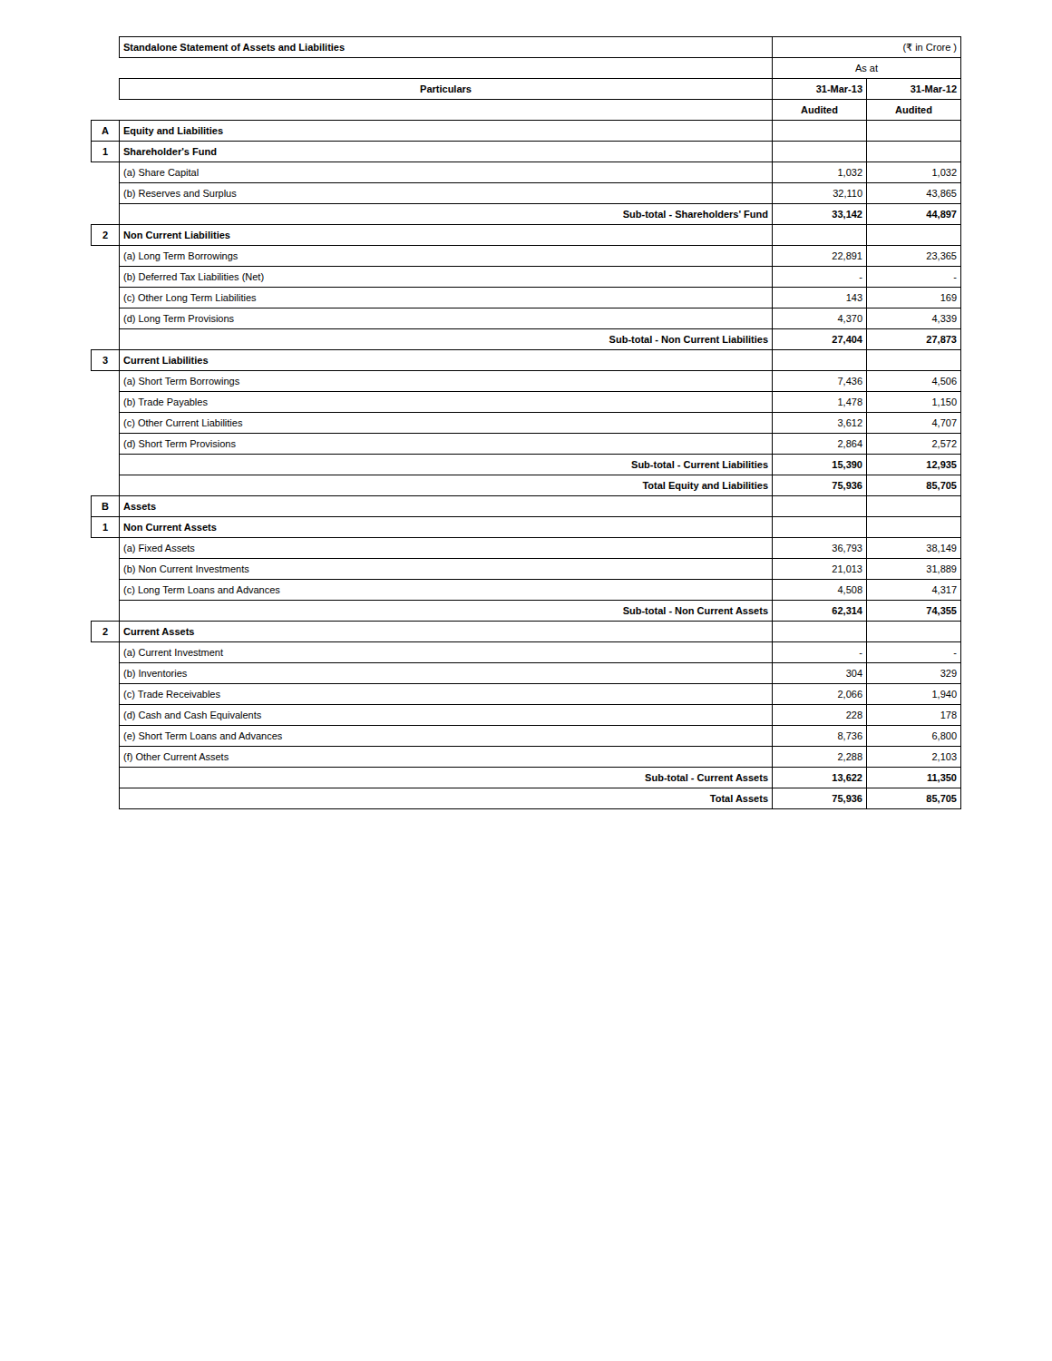| | Standalone Statement of Assets and Liabilities | (₹ in Crore ) |
| | | | As at |
| | Particulars | 31-Mar-13 | 31-Mar-12 |
| | | | Audited | Audited |
| A | Equity and Liabilities | | |
| 1 | Shareholder's Fund | | |
| | (a) Share Capital | 1,032 | 1,032 |
| | (b) Reserves and Surplus | 32,110 | 43,865 |
| | Sub-total - Shareholders' Fund | 33,142 | 44,897 |
| 2 | Non Current Liabilities | | |
| | (a) Long Term Borrowings | 22,891 | 23,365 |
| | (b) Deferred Tax Liabilities (Net) | - | - |
| | (c) Other Long Term Liabilities | 143 | 169 |
| | (d) Long Term Provisions | 4,370 | 4,339 |
| | Sub-total - Non Current Liabilities | 27,404 | 27,873 |
| 3 | Current Liabilities | | |
| | (a) Short Term Borrowings | 7,436 | 4,506 |
| | (b) Trade Payables | 1,478 | 1,150 |
| | (c) Other Current Liabilities | 3,612 | 4,707 |
| | (d) Short Term Provisions | 2,864 | 2,572 |
| | Sub-total - Current Liabilities | 15,390 | 12,935 |
| | Total Equity and Liabilities | 75,936 | 85,705 |
| B | Assets | | |
| 1 | Non Current Assets | | |
| | (a) Fixed Assets | 36,793 | 38,149 |
| | (b) Non Current Investments | 21,013 | 31,889 |
| | (c) Long Term Loans and Advances | 4,508 | 4,317 |
| | Sub-total - Non Current Assets | 62,314 | 74,355 |
| 2 | Current Assets | | |
| | (a) Current Investment | - | - |
| | (b) Inventories | 304 | 329 |
| | (c) Trade Receivables | 2,066 | 1,940 |
| | (d) Cash and Cash Equivalents | 228 | 178 |
| | (e) Short Term Loans and Advances | 8,736 | 6,800 |
| | (f) Other Current Assets | 2,288 | 2,103 |
| | Sub-total - Current Assets | 13,622 | 11,350 |
| | Total Assets | 75,936 | 85,705 |